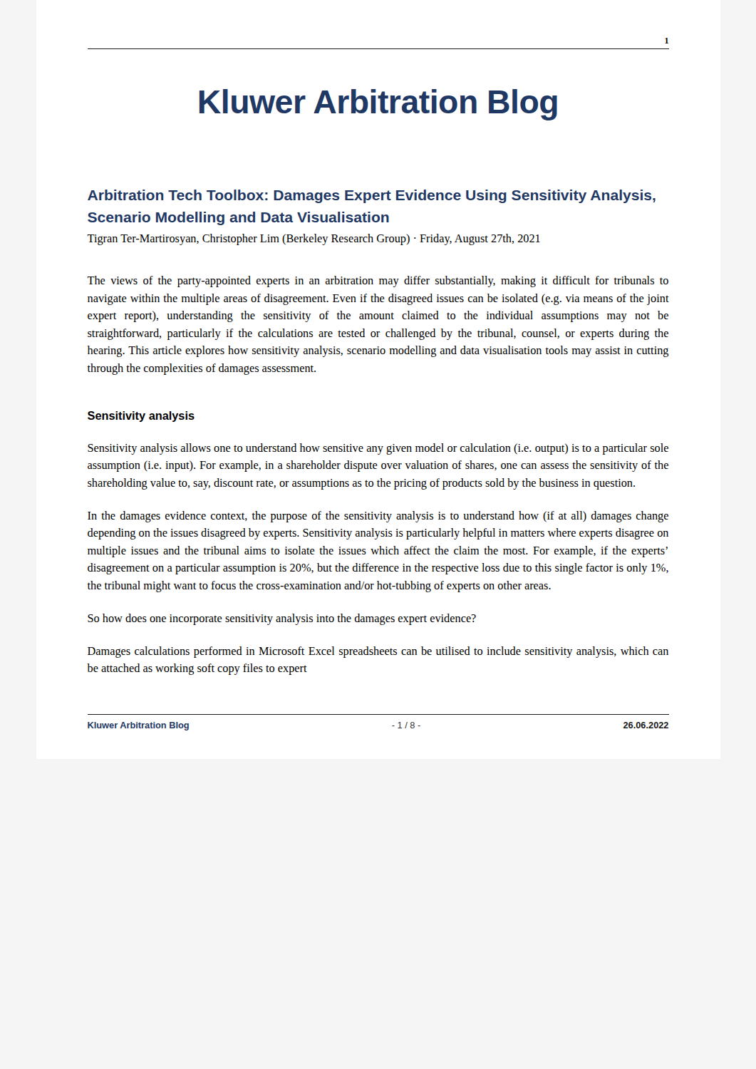1
Kluwer Arbitration Blog
Arbitration Tech Toolbox: Damages Expert Evidence Using Sensitivity Analysis, Scenario Modelling and Data Visualisation
Tigran Ter-Martirosyan, Christopher Lim (Berkeley Research Group) · Friday, August 27th, 2021
The views of the party-appointed experts in an arbitration may differ substantially, making it difficult for tribunals to navigate within the multiple areas of disagreement. Even if the disagreed issues can be isolated (e.g. via means of the joint expert report), understanding the sensitivity of the amount claimed to the individual assumptions may not be straightforward, particularly if the calculations are tested or challenged by the tribunal, counsel, or experts during the hearing. This article explores how sensitivity analysis, scenario modelling and data visualisation tools may assist in cutting through the complexities of damages assessment.
Sensitivity analysis
Sensitivity analysis allows one to understand how sensitive any given model or calculation (i.e. output) is to a particular sole assumption (i.e. input). For example, in a shareholder dispute over valuation of shares, one can assess the sensitivity of the shareholding value to, say, discount rate, or assumptions as to the pricing of products sold by the business in question.
In the damages evidence context, the purpose of the sensitivity analysis is to understand how (if at all) damages change depending on the issues disagreed by experts. Sensitivity analysis is particularly helpful in matters where experts disagree on multiple issues and the tribunal aims to isolate the issues which affect the claim the most. For example, if the experts’ disagreement on a particular assumption is 20%, but the difference in the respective loss due to this single factor is only 1%, the tribunal might want to focus the cross-examination and/or hot-tubbing of experts on other areas.
So how does one incorporate sensitivity analysis into the damages expert evidence?
Damages calculations performed in Microsoft Excel spreadsheets can be utilised to include sensitivity analysis, which can be attached as working soft copy files to expert
Kluwer Arbitration Blog - 1 / 8 - 26.06.2022